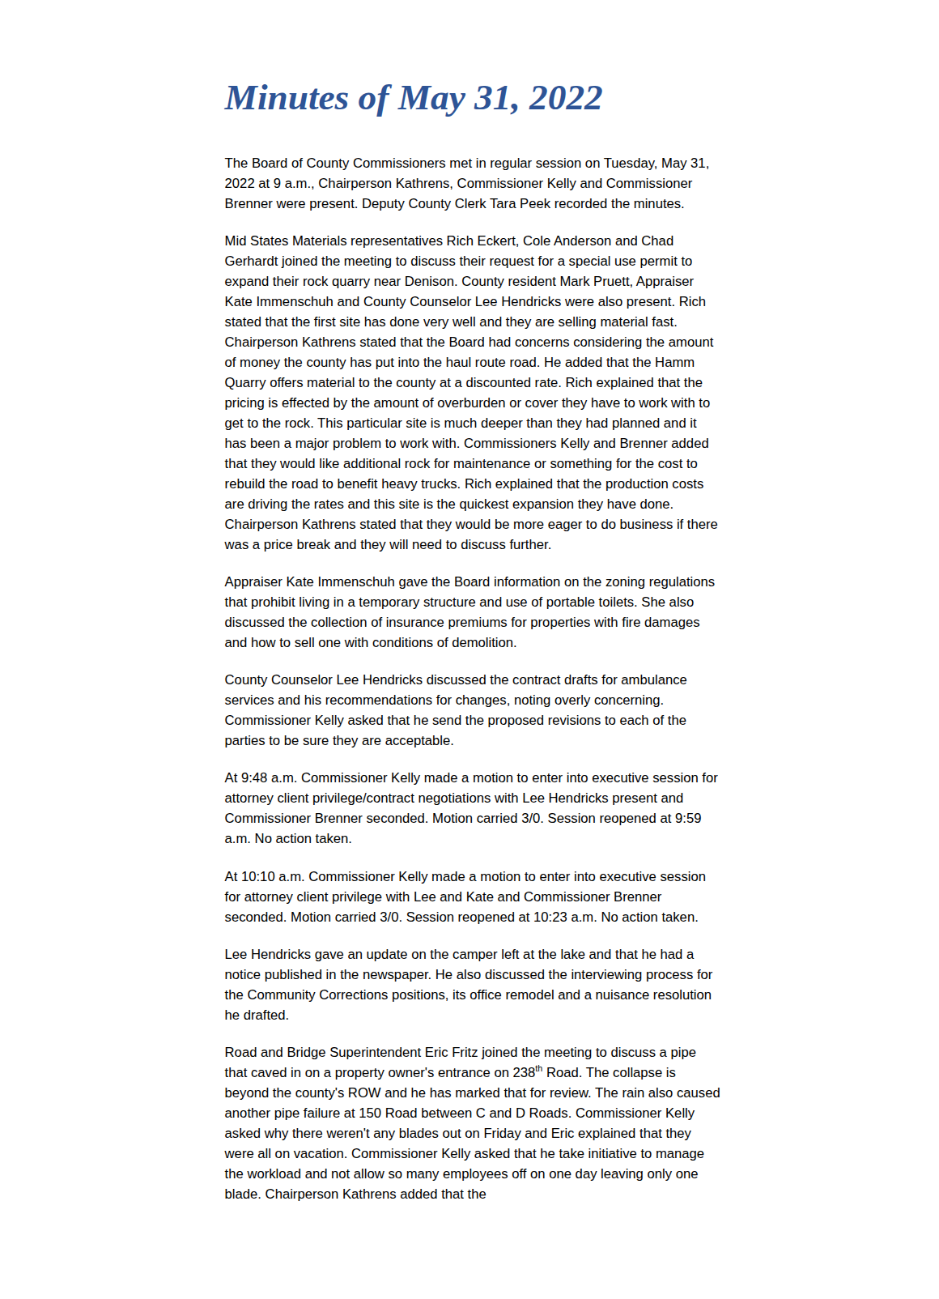Minutes of May 31, 2022
The Board of County Commissioners met in regular session on Tuesday, May 31, 2022 at 9 a.m., Chairperson Kathrens, Commissioner Kelly and Commissioner Brenner were present. Deputy County Clerk Tara Peek recorded the minutes.
Mid States Materials representatives Rich Eckert, Cole Anderson and Chad Gerhardt joined the meeting to discuss their request for a special use permit to expand their rock quarry near Denison. County resident Mark Pruett, Appraiser Kate Immenschuh and County Counselor Lee Hendricks were also present. Rich stated that the first site has done very well and they are selling material fast. Chairperson Kathrens stated that the Board had concerns considering the amount of money the county has put into the haul route road. He added that the Hamm Quarry offers material to the county at a discounted rate. Rich explained that the pricing is effected by the amount of overburden or cover they have to work with to get to the rock. This particular site is much deeper than they had planned and it has been a major problem to work with. Commissioners Kelly and Brenner added that they would like additional rock for maintenance or something for the cost to rebuild the road to benefit heavy trucks. Rich explained that the production costs are driving the rates and this site is the quickest expansion they have done. Chairperson Kathrens stated that they would be more eager to do business if there was a price break and they will need to discuss further.
Appraiser Kate Immenschuh gave the Board information on the zoning regulations that prohibit living in a temporary structure and use of portable toilets. She also discussed the collection of insurance premiums for properties with fire damages and how to sell one with conditions of demolition.
County Counselor Lee Hendricks discussed the contract drafts for ambulance services and his recommendations for changes, noting overly concerning. Commissioner Kelly asked that he send the proposed revisions to each of the parties to be sure they are acceptable.
At 9:48 a.m. Commissioner Kelly made a motion to enter into executive session for attorney client privilege/contract negotiations with Lee Hendricks present and Commissioner Brenner seconded. Motion carried 3/0. Session reopened at 9:59 a.m. No action taken.
At 10:10 a.m. Commissioner Kelly made a motion to enter into executive session for attorney client privilege with Lee and Kate and Commissioner Brenner seconded. Motion carried 3/0. Session reopened at 10:23 a.m. No action taken.
Lee Hendricks gave an update on the camper left at the lake and that he had a notice published in the newspaper. He also discussed the interviewing process for the Community Corrections positions, its office remodel and a nuisance resolution he drafted.
Road and Bridge Superintendent Eric Fritz joined the meeting to discuss a pipe that caved in on a property owner's entrance on 238th Road. The collapse is beyond the county's ROW and he has marked that for review. The rain also caused another pipe failure at 150 Road between C and D Roads. Commissioner Kelly asked why there weren't any blades out on Friday and Eric explained that they were all on vacation. Commissioner Kelly asked that he take initiative to manage the workload and not allow so many employees off on one day leaving only one blade. Chairperson Kathrens added that the